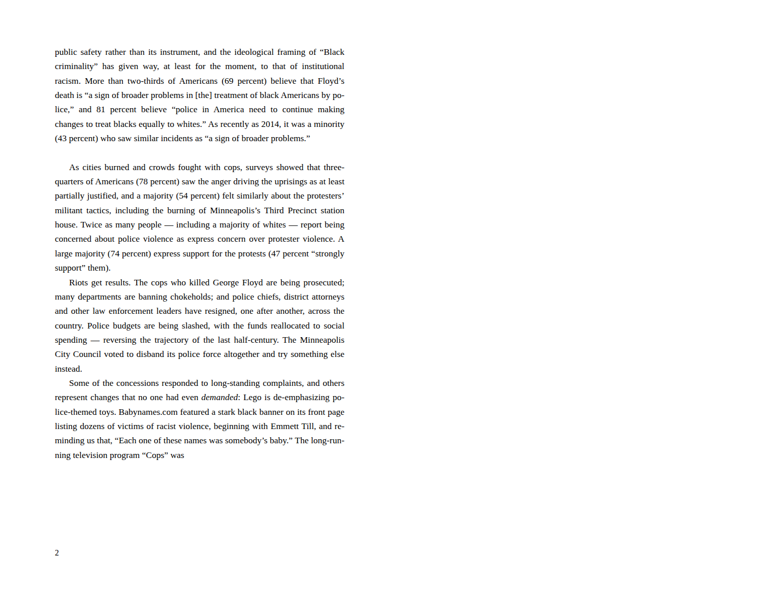public safety rather than its instrument, and the ideological framing of “Black criminality” has given way, at least for the moment, to that of institutional racism. More than two-thirds of Americans (69 percent) believe that Floyd’s death is “a sign of broader problems in [the] treatment of black Americans by police,” and 81 percent believe “police in America need to continue making changes to treat blacks equally to whites.” As recently as 2014, it was a minority (43 percent) who saw similar incidents as “a sign of broader problems.”
As cities burned and crowds fought with cops, surveys showed that three-quarters of Americans (78 percent) saw the anger driving the uprisings as at least partially justified, and a majority (54 percent) felt similarly about the protesters’ militant tactics, including the burning of Minneapolis’s Third Precinct station house. Twice as many people — including a majority of whites — report being concerned about police violence as express concern over protester violence. A large majority (74 percent) express support for the protests (47 percent “strongly support” them).
Riots get results. The cops who killed George Floyd are being prosecuted; many departments are banning chokeholds; and police chiefs, district attorneys and other law enforcement leaders have resigned, one after another, across the country. Police budgets are being slashed, with the funds reallocated to social spending — reversing the trajectory of the last half-century. The Minneapolis City Council voted to disband its police force altogether and try something else instead.
Some of the concessions responded to long-standing complaints, and others represent changes that no one had even demanded: Lego is de-emphasizing police-themed toys. Babynames.com featured a stark black banner on its front page listing dozens of victims of racist violence, beginning with Emmett Till, and reminding us that, “Each one of these names was somebody’s baby.” The long-running television program “Cops” was
2